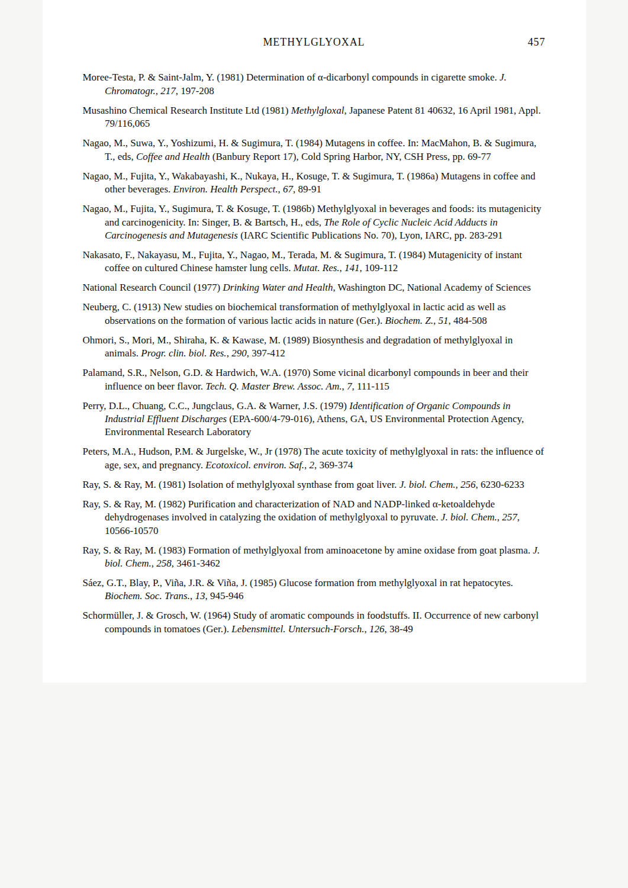METHYLGLYOXAL 457
Moree-Testa, P. & Saint-Jalm, Y. (1981) Determination of α-dicarbonyl compounds in cigarette smoke. J. Chromatogr., 217, 197-208
Musashino Chemical Research Institute Ltd (1981) Methylgloxal, Japanese Patent 81 40632, 16 April 1981, Appl. 79/116,065
Nagao, M., Suwa, Y., Yoshizumi, H. & Sugimura, T. (1984) Mutagens in coffee. In: MacMahon, B. & Sugimura, T., eds, Coffee and Health (Banbury Report 17), Cold Spring Harbor, NY, CSH Press, pp. 69-77
Nagao, M., Fujita, Y., Wakabayashi, K., Nukaya, H., Kosuge, T. & Sugimura, T. (1986a) Mutagens in coffee and other beverages. Environ. Health Perspect., 67, 89-91
Nagao, M., Fujita, Y., Sugimura, T. & Kosuge, T. (1986b) Methylglyoxal in beverages and foods: its mutagenicity and carcinogenicity. In: Singer, B. & Bartsch, H., eds, The Role of Cyclic Nucleic Acid Adducts in Carcinogenesis and Mutagenesis (IARC Scientific Publications No. 70), Lyon, IARC, pp. 283-291
Nakasato, F., Nakayasu, M., Fujita, Y., Nagao, M., Terada, M. & Sugimura, T. (1984) Mutagenicity of instant coffee on cultured Chinese hamster lung cells. Mutat. Res., 141, 109-112
National Research Council (1977) Drinking Water and Health, Washington DC, National Academy of Sciences
Neuberg, C. (1913) New studies on biochemical transformation of methylglyoxal in lactic acid as well as observations on the formation of various lactic acids in nature (Ger.). Biochem. Z., 51, 484-508
Ohmori, S., Mori, M., Shiraha, K. & Kawase, M. (1989) Biosynthesis and degradation of methylglyoxal in animals. Progr. clin. biol. Res., 290, 397-412
Palamand, S.R., Nelson, G.D. & Hardwich, W.A. (1970) Some vicinal dicarbonyl compounds in beer and their influence on beer flavor. Tech. Q. Master Brew. Assoc. Am., 7, 111-115
Perry, D.L., Chuang, C.C., Jungclaus, G.A. & Warner, J.S. (1979) Identification of Organic Compounds in Industrial Effluent Discharges (EPA-600/4-79-016), Athens, GA, US Environmental Protection Agency, Environmental Research Laboratory
Peters, M.A., Hudson, P.M. & Jurgelske, W., Jr (1978) The acute toxicity of methylglyoxal in rats: the influence of age, sex, and pregnancy. Ecotoxicol. environ. Saf., 2, 369-374
Ray, S. & Ray, M. (1981) Isolation of methylglyoxal synthase from goat liver. J. biol. Chem., 256, 6230-6233
Ray, S. & Ray, M. (1982) Purification and characterization of NAD and NADP-linked α-ketoaldehyde dehydrogenases involved in catalyzing the oxidation of methylglyoxal to pyruvate. J. biol. Chem., 257, 10566-10570
Ray, S. & Ray, M. (1983) Formation of methylglyoxal from aminoacetone by amine oxidase from goat plasma. J. biol. Chem., 258, 3461-3462
Sáez, G.T., Blay, P., Viña, J.R. & Viña, J. (1985) Glucose formation from methylglyoxal in rat hepatocytes. Biochem. Soc. Trans., 13, 945-946
Schormüller, J. & Grosch, W. (1964) Study of aromatic compounds in foodstuffs. II. Occurrence of new carbonyl compounds in tomatoes (Ger.). Lebensmittel. Untersuch-Forsch., 126, 38-49